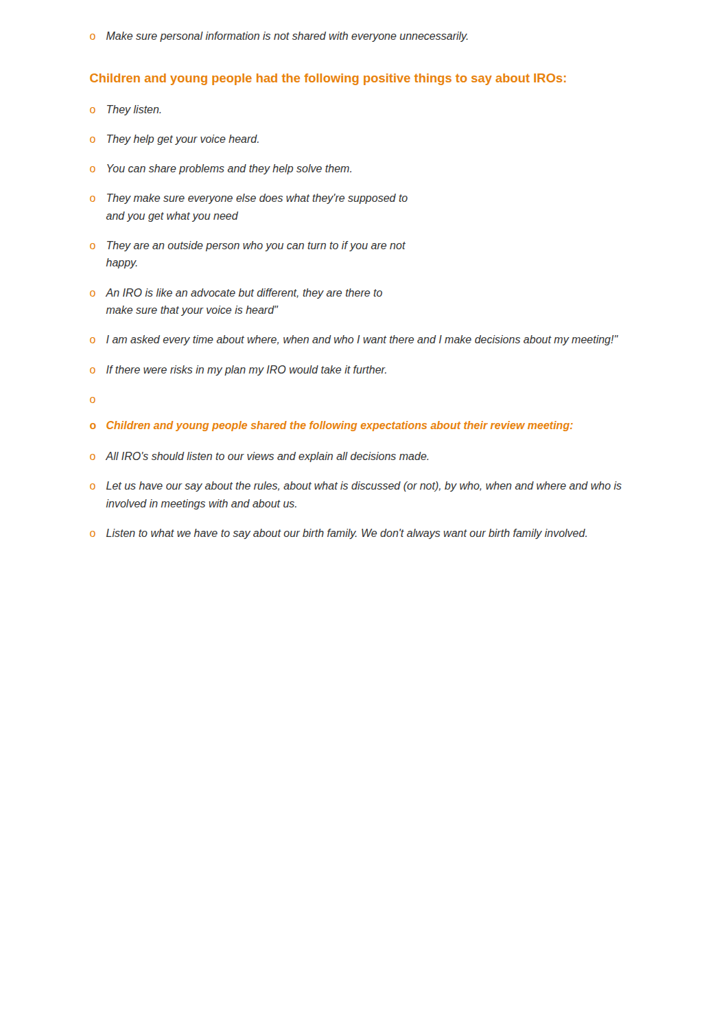Make sure personal information is not shared with everyone unnecessarily.
Children and young people had the following positive things to say about IROs:
They listen.
They help get your voice heard.
You can share problems and they help solve them.
They make sure everyone else does what they're supposed to and you get what you need
They are an outside person who you can turn to if you are not happy.
An IRO is like an advocate but different, they are there to make sure that your voice is heard"
I am asked every time about where, when and who I want there and I make decisions about my meeting!"
If there were risks in my plan my IRO would take it further.
Children and young people shared the following expectations about their review meeting:
All IRO's should listen to our views and explain all decisions made.
Let us have our say about the rules, about what is discussed (or not), by who, when and where and who is involved in meetings with and about us.
Listen to what we have to say about our birth family. We don't always want our birth family involved.